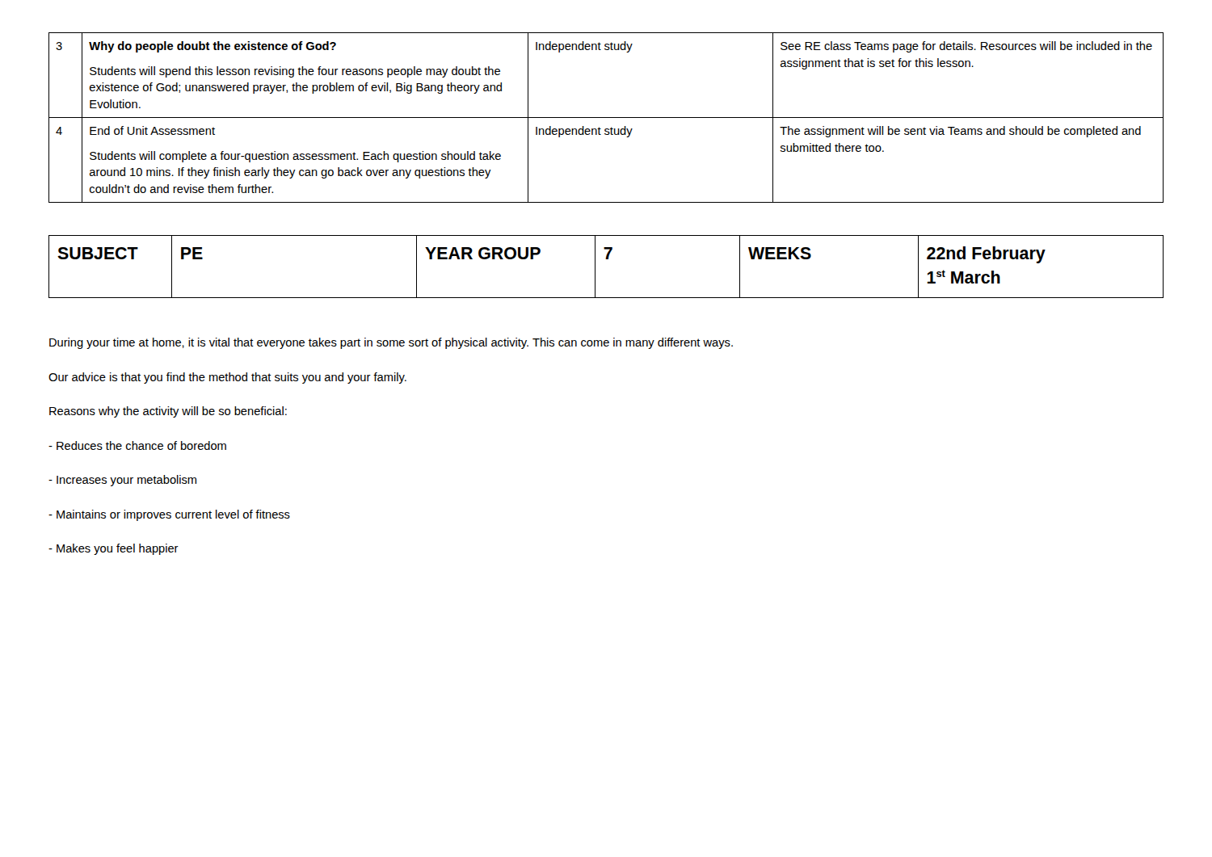| 3 | Why do people doubt the existence of God? Students will spend this lesson revising the four reasons people may doubt the existence of God; unanswered prayer, the problem of evil, Big Bang theory and Evolution. | Independent study | See RE class Teams page for details. Resources will be included in the assignment that is set for this lesson. |
| 4 | End of Unit Assessment Students will complete a four-question assessment. Each question should take around 10 mins. If they finish early they can go back over any questions they couldn’t do and revise them further. | Independent study | The assignment will be sent via Teams and should be completed and submitted there too. |
| SUBJECT | PE | YEAR GROUP | 7 | WEEKS | 22nd February 1 st March |
During your time at home, it is vital that everyone takes part in some sort of physical activity. This can come in many different ways.
Our advice is that you find the method that suits you and your family.
Reasons why the activity will be so beneficial:
- Reduces the chance of boredom
- Increases your metabolism
- Maintains or improves current level of fitness
- Makes you feel happier